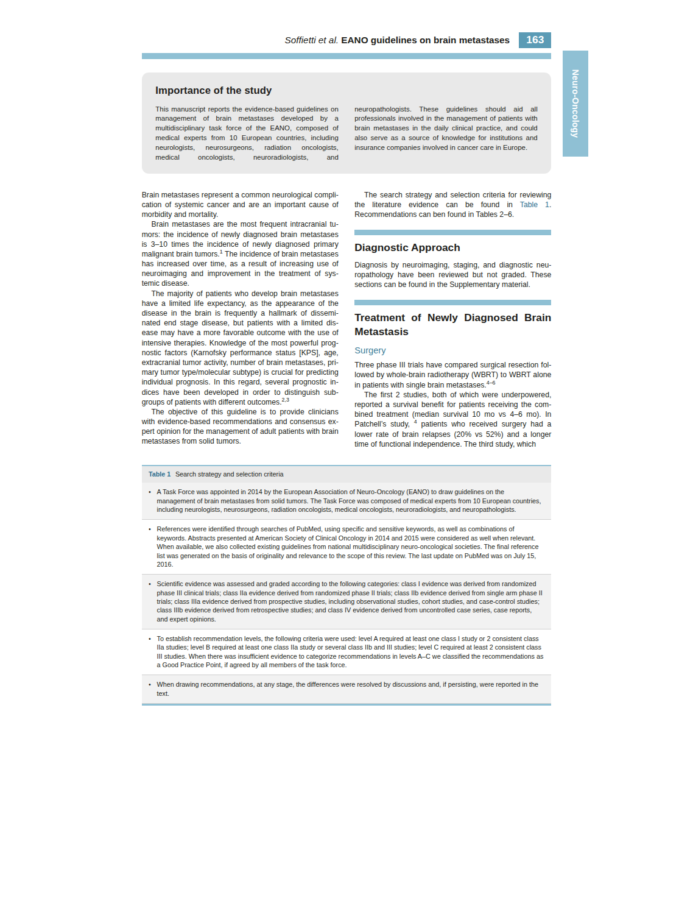Neuro-Oncology
Soffietti et al. EANO guidelines on brain metastases
163
Importance of the study
This manuscript reports the evidence-based guidelines on management of brain metastases developed by a multidisciplinary task force of the EANO, composed of medical experts from 10 European countries, including neurologists, neurosurgeons, radiation oncologists, medical oncologists, neuroradiologists, and neuropathologists. These guidelines should aid all professionals involved in the management of patients with brain metastases in the daily clinical practice, and could also serve as a source of knowledge for institutions and insurance companies involved in cancer care in Europe.
Brain metastases represent a common neurological complication of systemic cancer and are an important cause of morbidity and mortality.
Brain metastases are the most frequent intracranial tumors: the incidence of newly diagnosed brain metastases is 3–10 times the incidence of newly diagnosed primary malignant brain tumors.1 The incidence of brain metastases has increased over time, as a result of increasing use of neuroimaging and improvement in the treatment of systemic disease.
The majority of patients who develop brain metastases have a limited life expectancy, as the appearance of the disease in the brain is frequently a hallmark of disseminated end stage disease, but patients with a limited disease may have a more favorable outcome with the use of intensive therapies. Knowledge of the most powerful prognostic factors (Karnofsky performance status [KPS], age, extracranial tumor activity, number of brain metastases, primary tumor type/molecular subtype) is crucial for predicting individual prognosis. In this regard, several prognostic indices have been developed in order to distinguish subgroups of patients with different outcomes.2,3
The objective of this guideline is to provide clinicians with evidence-based recommendations and consensus expert opinion for the management of adult patients with brain metastases from solid tumors.
The search strategy and selection criteria for reviewing the literature evidence can be found in Table 1. Recommendations can ben found in Tables 2–6.
Diagnostic Approach
Diagnosis by neuroimaging, staging, and diagnostic neuropathology have been reviewed but not graded. These sections can be found in the Supplementary material.
Treatment of Newly Diagnosed Brain Metastasis
Surgery
Three phase III trials have compared surgical resection followed by whole-brain radiotherapy (WBRT) to WBRT alone in patients with single brain metastases.4–6
The first 2 studies, both of which were underpowered, reported a survival benefit for patients receiving the combined treatment (median survival 10 mo vs 4–6 mo). In Patchell’s study, 4 patients who received surgery had a lower rate of brain relapses (20% vs 52%) and a longer time of functional independence. The third study, which
Table 1 Search strategy and selection criteria
• A Task Force was appointed in 2014 by the European Association of Neuro-Oncology (EANO) to draw guidelines on the management of brain metastases from solid tumors. The Task Force was composed of medical experts from 10 European countries, including neurologists, neurosurgeons, radiation oncologists, medical oncologists, neuroradiologists, and neuropathologists.
• References were identified through searches of PubMed, using specific and sensitive keywords, as well as combinations of keywords. Abstracts presented at American Society of Clinical Oncology in 2014 and 2015 were considered as well when relevant. When available, we also collected existing guidelines from national multidisciplinary neuro-oncological societies. The final reference list was generated on the basis of originality and relevance to the scope of this review. The last update on PubMed was on July 15, 2016.
• Scientific evidence was assessed and graded according to the following categories: class I evidence was derived from randomized phase III clinical trials; class IIa evidence derived from randomized phase II trials; class IIb evidence derived from single arm phase II trials; class IIIa evidence derived from prospective studies, including observational studies, cohort studies, and case-control studies; class IIIb evidence derived from retrospective studies; and class IV evidence derived from uncontrolled case series, case reports, and expert opinions.
• To establish recommendation levels, the following criteria were used: level A required at least one class I study or 2 consistent class IIa studies; level B required at least one class IIa study or several class IIb and III studies; level C required at least 2 consistent class III studies. When there was insufficient evidence to categorize recommendations in levels A–C we classified the recommendations as a Good Practice Point, if agreed by all members of the task force.
• When drawing recommendations, at any stage, the differences were resolved by discussions and, if persisting, were reported in the text.